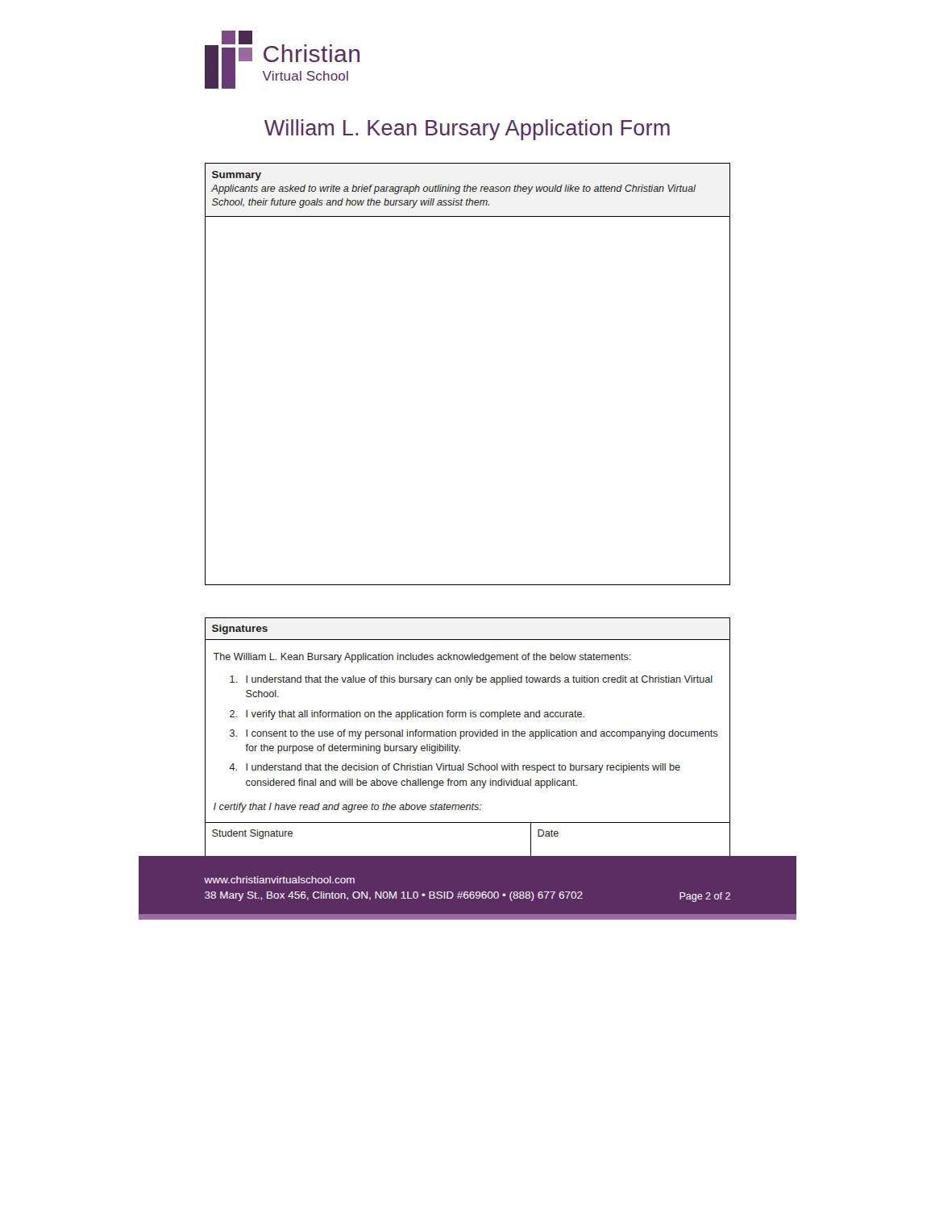Christian
Virtual School
William L. Kean Bursary Application Form
Summary
Applicants are asked to write a brief paragraph outlining the reason they would like to attend Christian Virtual School, their future goals and how the bursary will assist them.
Signatures
The William L. Kean Bursary Application includes acknowledgement of the below statements:
I understand that the value of this bursary can only be applied towards a tuition credit at Christian Virtual School.
I verify that all information on the application form is complete and accurate.
I consent to the use of my personal information provided in the application and accompanying documents for the purpose of determining bursary eligibility.
I understand that the decision of Christian Virtual School with respect to bursary recipients will be considered final and will be above challenge from any individual applicant.
I certify that I have read and agree to the above statements:
| Student Signature | Date |
| Parent/Guardian Signature (if student is under age 18) | Date |
www.christianvirtualschool.com
38 Mary St., Box 456, Clinton, ON, N0M 1L0 • BSID #669600 • (888) 677 6702
Page 2 of 2